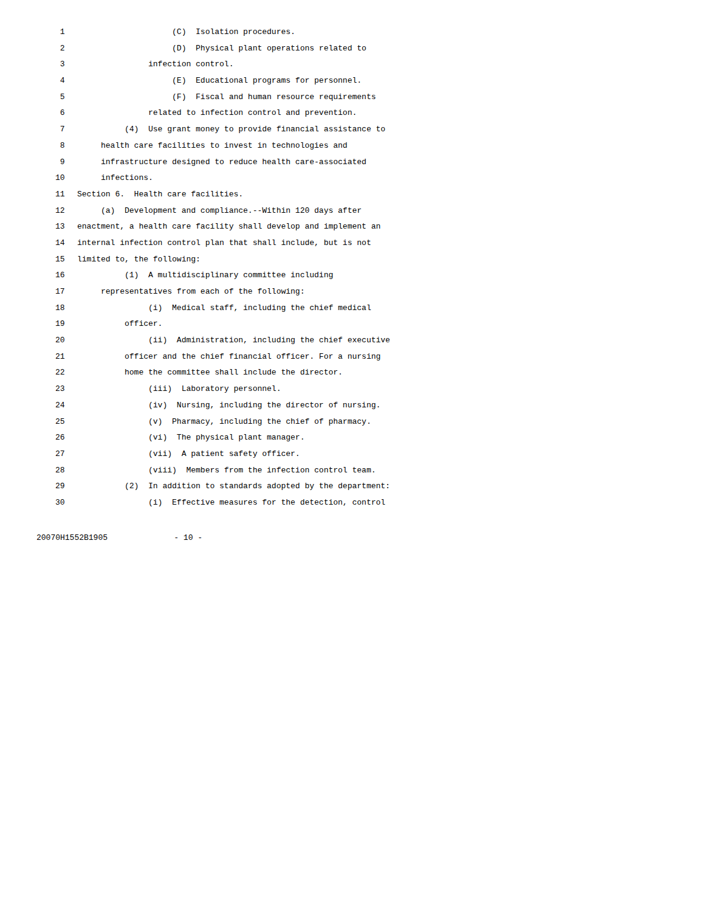| 1 | (C) Isolation procedures. |
| 2 | (D) Physical plant operations related to |
| 3 | infection control. |
| 4 | (E) Educational programs for personnel. |
| 5 | (F) Fiscal and human resource requirements |
| 6 | related to infection control and prevention. |
| 7 | (4) Use grant money to provide financial assistance to |
| 8 | health care facilities to invest in technologies and |
| 9 | infrastructure designed to reduce health care-associated |
| 10 | infections. |
| 11 | Section 6. Health care facilities. |
| 12 | (a) Development and compliance.--Within 120 days after |
| 13 | enactment, a health care facility shall develop and implement an |
| 14 | internal infection control plan that shall include, but is not |
| 15 | limited to, the following: |
| 16 | (1) A multidisciplinary committee including |
| 17 | representatives from each of the following: |
| 18 | (i) Medical staff, including the chief medical |
| 19 | officer. |
| 20 | (ii) Administration, including the chief executive |
| 21 | officer and the chief financial officer. For a nursing |
| 22 | home the committee shall include the director. |
| 23 | (iii) Laboratory personnel. |
| 24 | (iv) Nursing, including the director of nursing. |
| 25 | (v) Pharmacy, including the chief of pharmacy. |
| 26 | (vi) The physical plant manager. |
| 27 | (vii) A patient safety officer. |
| 28 | (viii) Members from the infection control team. |
| 29 | (2) In addition to standards adopted by the department: |
| 30 | (i) Effective measures for the detection, control |
20070H1552B1905 - 10 -